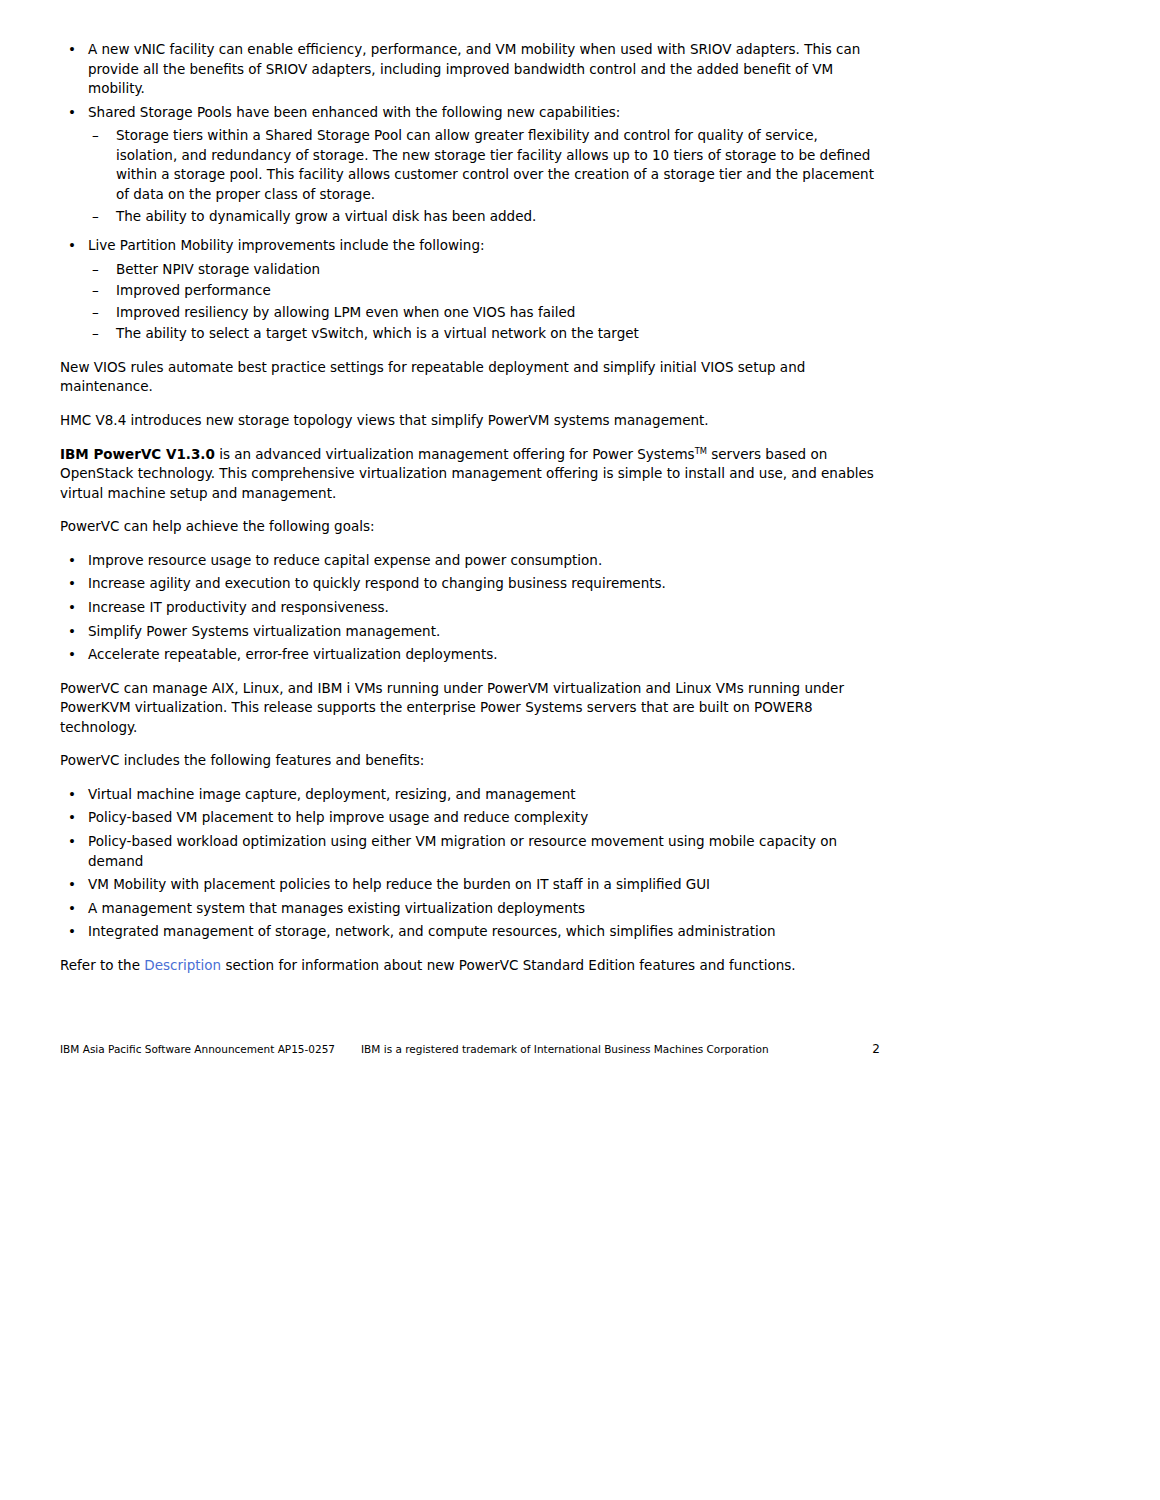A new vNIC facility can enable efficiency, performance, and VM mobility when used with SRIOV adapters. This can provide all the benefits of SRIOV adapters, including improved bandwidth control and the added benefit of VM mobility.
Shared Storage Pools have been enhanced with the following new capabilities:
Storage tiers within a Shared Storage Pool can allow greater flexibility and control for quality of service, isolation, and redundancy of storage. The new storage tier facility allows up to 10 tiers of storage to be defined within a storage pool. This facility allows customer control over the creation of a storage tier and the placement of data on the proper class of storage.
The ability to dynamically grow a virtual disk has been added.
Live Partition Mobility improvements include the following:
Better NPIV storage validation
Improved performance
Improved resiliency by allowing LPM even when one VIOS has failed
The ability to select a target vSwitch, which is a virtual network on the target
New VIOS rules automate best practice settings for repeatable deployment and simplify initial VIOS setup and maintenance.
HMC V8.4 introduces new storage topology views that simplify PowerVM systems management.
IBM PowerVC V1.3.0 is an advanced virtualization management offering for Power SystemsTM servers based on OpenStack technology. This comprehensive virtualization management offering is simple to install and use, and enables virtual machine setup and management.
PowerVC can help achieve the following goals:
Improve resource usage to reduce capital expense and power consumption.
Increase agility and execution to quickly respond to changing business requirements.
Increase IT productivity and responsiveness.
Simplify Power Systems virtualization management.
Accelerate repeatable, error-free virtualization deployments.
PowerVC can manage AIX, Linux, and IBM i VMs running under PowerVM virtualization and Linux VMs running under PowerKVM virtualization. This release supports the enterprise Power Systems servers that are built on POWER8 technology.
PowerVC includes the following features and benefits:
Virtual machine image capture, deployment, resizing, and management
Policy-based VM placement to help improve usage and reduce complexity
Policy-based workload optimization using either VM migration or resource movement using mobile capacity on demand
VM Mobility with placement policies to help reduce the burden on IT staff in a simplified GUI
A management system that manages existing virtualization deployments
Integrated management of storage, network, and compute resources, which simplifies administration
Refer to the Description section for information about new PowerVC Standard Edition features and functions.
IBM Asia Pacific Software Announcement AP15-0257 IBM is a registered trademark of International Business Machines Corporation
2